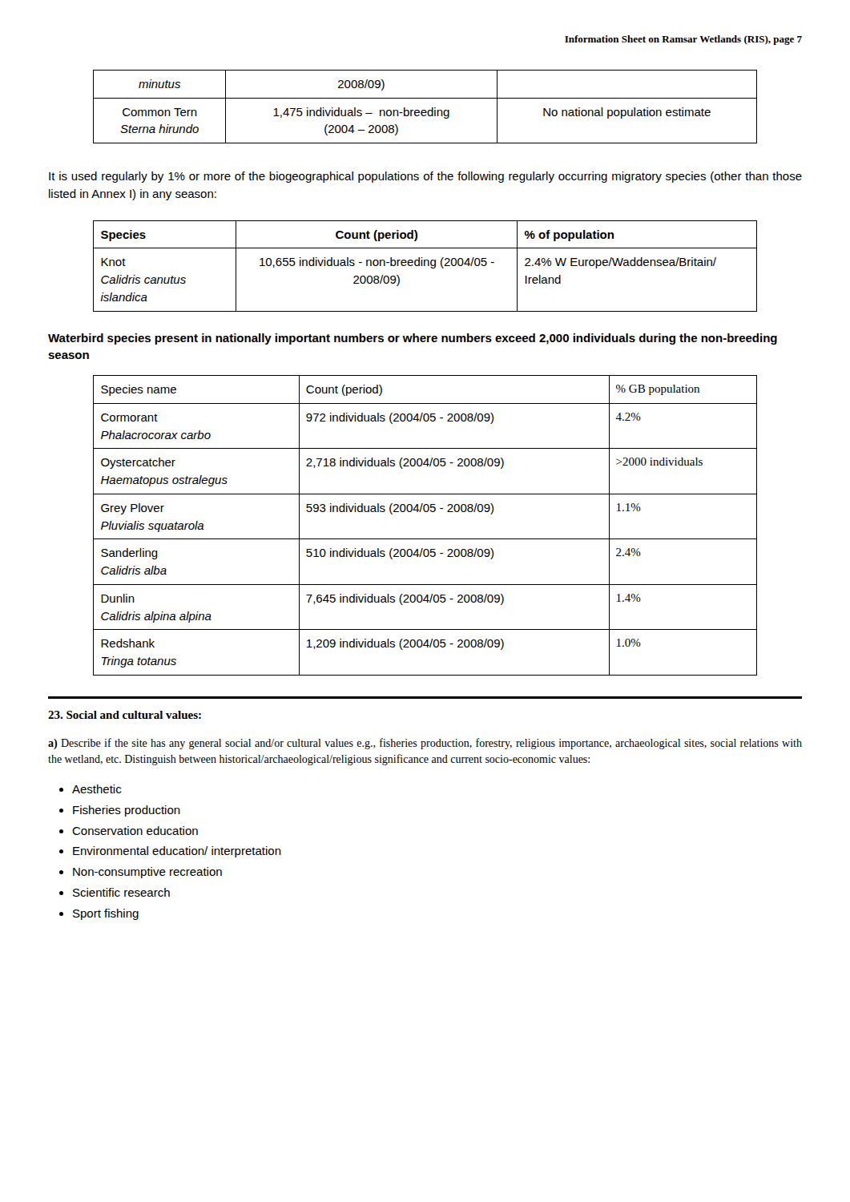Information Sheet on Ramsar Wetlands (RIS), page 7
| minutus | 2008/09) | |
| Common Tern Sterna hirundo | 1,475 individuals – non-breeding (2004 – 2008) | No national population estimate |
It is used regularly by 1% or more of the biogeographical populations of the following regularly occurring migratory species (other than those listed in Annex I) in any season:
| Species | Count (period) | % of population |
| --- | --- | --- |
| Knot Calidris canutus islandica | 10,655 individuals - non-breeding (2004/05 - 2008/09) | 2.4% W Europe/Waddensea/Britain/ Ireland |
Waterbird species present in nationally important numbers or where numbers exceed 2,000 individuals during the non-breeding season
| Species name | Count (period) | % GB population |
| Cormorant Phalacrocorax carbo | 972 individuals (2004/05 - 2008/09) | 4.2% |
| Oystercatcher Haematopus ostralegus | 2,718 individuals (2004/05 - 2008/09) | >2000 individuals |
| Grey Plover Pluvialis squatarola | 593 individuals (2004/05 - 2008/09) | 1.1% |
| Sanderling Calidris alba | 510 individuals (2004/05 - 2008/09) | 2.4% |
| Dunlin Calidris alpina alpina | 7,645 individuals (2004/05 - 2008/09) | 1.4% |
| Redshank Tringa totanus | 1,209 individuals (2004/05 - 2008/09) | 1.0% |
23. Social and cultural values:
a) Describe if the site has any general social and/or cultural values e.g., fisheries production, forestry, religious importance, archaeological sites, social relations with the wetland, etc. Distinguish between historical/archaeological/religious significance and current socio-economic values:
Aesthetic
Fisheries production
Conservation education
Environmental education/ interpretation
Non-consumptive recreation
Scientific research
Sport fishing